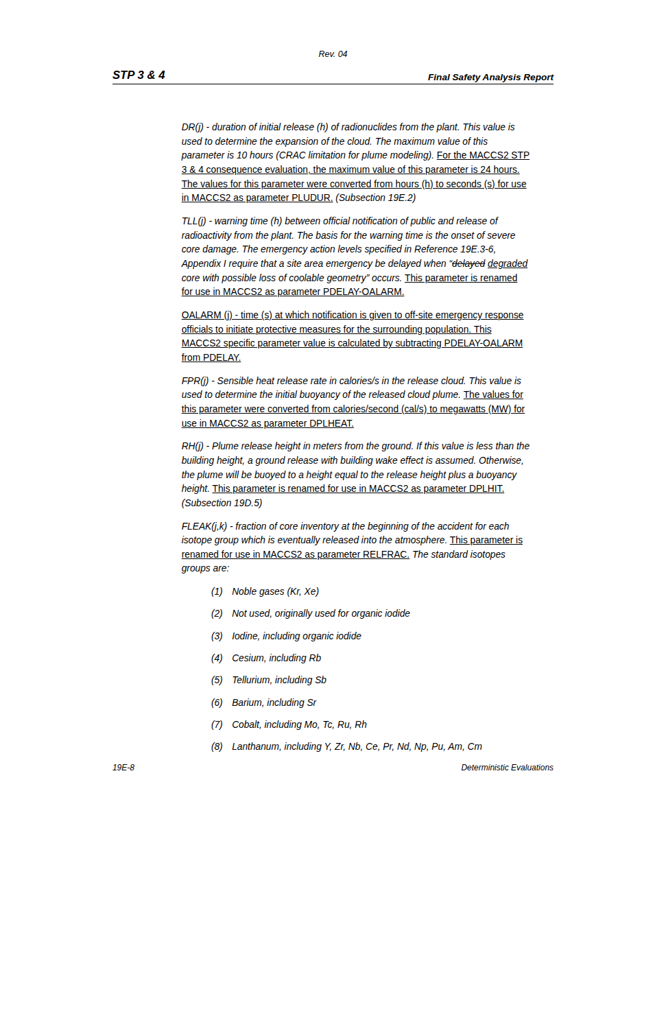Rev. 04
STP 3 & 4
Final Safety Analysis Report
DR(j) - duration of initial release (h) of radionuclides from the plant. This value is used to determine the expansion of the cloud. The maximum value of this parameter is 10 hours (CRAC limitation for plume modeling). For the MACCS2 STP 3 & 4 consequence evaluation, the maximum value of this parameter is 24 hours. The values for this parameter were converted from hours (h) to seconds (s) for use in MACCS2 as parameter PLUDUR. (Subsection 19E.2)
TLL(j) - warning time (h) between official notification of public and release of radioactivity from the plant. The basis for the warning time is the onset of severe core damage. The emergency action levels specified in Reference 19E.3-6, Appendix I require that a site area emergency be delayed when “delayed degraded core with possible loss of coolable geometry” occurs. This parameter is renamed for use in MACCS2 as parameter PDELAY-OALARM.
OALARM (j) - time (s) at which notification is given to off-site emergency response officials to initiate protective measures for the surrounding population. This MACCS2 specific parameter value is calculated by subtracting PDELAY-OALARM from PDELAY.
FPR(j) - Sensible heat release rate in calories/s in the release cloud. This value is used to determine the initial buoyancy of the released cloud plume. The values for this parameter were converted from calories/second (cal/s) to megawatts (MW) for use in MACCS2 as parameter DPLHEAT.
RH(j) - Plume release height in meters from the ground. If this value is less than the building height, a ground release with building wake effect is assumed. Otherwise, the plume will be buoyed to a height equal to the release height plus a buoyancy height. This parameter is renamed for use in MACCS2 as parameter DPLHIT. (Subsection 19D.5)
FLEAK(j,k) - fraction of core inventory at the beginning of the accident for each isotope group which is eventually released into the atmosphere. This parameter is renamed for use in MACCS2 as parameter RELFRAC. The standard isotopes groups are:
(1) Noble gases (Kr, Xe)
(2) Not used, originally used for organic iodide
(3) Iodine, including organic iodide
(4) Cesium, including Rb
(5) Tellurium, including Sb
(6) Barium, including Sr
(7) Cobalt, including Mo, Tc, Ru, Rh
(8) Lanthanum, including Y, Zr, Nb, Ce, Pr, Nd, Np, Pu, Am, Cm
19E-8
Deterministic Evaluations